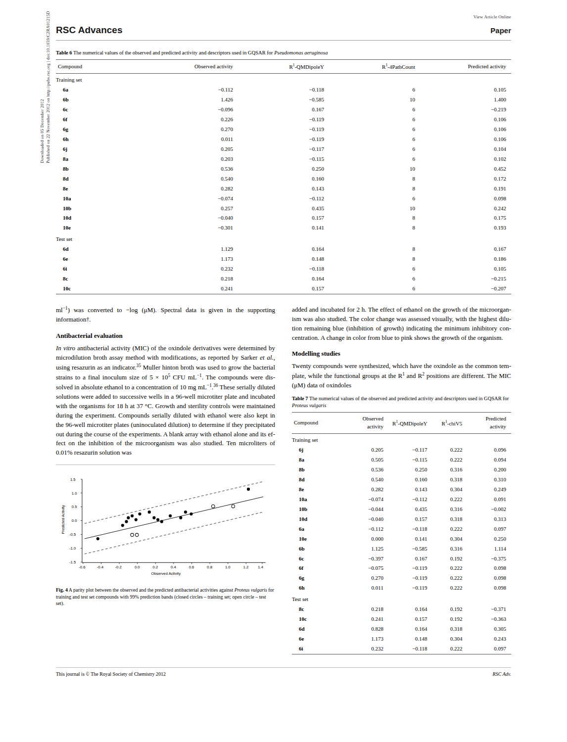View Article Online
RSC Advances
Paper
Downloaded on 05 December 2012
Published on 22 November 2012 on http://pubs.rsc.org | doi:10.1039/C2RA01215D
Table 6 The numerical values of the observed and predicted activity and descriptors used in GQSAR for Pseudomonas aeruginosa
| Compound | Observed activity | R 1 -QMDipoleY | R 1 -4PathCount | Predicted activity |
| --- | --- | --- | --- | --- |
| Training set |
| 6a | −0.112 | −0.118 | 6 | 0.105 |
| 6b | 1.426 | −0.585 | 10 | 1.400 |
| 6c | −0.096 | 0.167 | 6 | −0.219 |
| 6f | 0.226 | −0.119 | 6 | 0.106 |
| 6g | 0.270 | −0.119 | 6 | 0.106 |
| 6h | 0.011 | −0.119 | 6 | 0.106 |
| 6j | 0.205 | −0.117 | 6 | 0.104 |
| 8a | 0.203 | −0.115 | 6 | 0.102 |
| 8b | 0.536 | 0.250 | 10 | 0.452 |
| 8d | 0.540 | 0.160 | 8 | 0.172 |
| 8e | 0.282 | 0.143 | 8 | 0.191 |
| 10a | −0.074 | −0.112 | 6 | 0.098 |
| 10b | 0.257 | 0.435 | 10 | 0.242 |
| 10d | −0.040 | 0.157 | 8 | 0.175 |
| 10e | −0.301 | 0.141 | 8 | 0.193 |
| Test set |
| 6d | 1.129 | 0.164 | 8 | 0.167 |
| 6e | 1.173 | 0.148 | 8 | 0.186 |
| 6i | 0.232 | −0.118 | 6 | 0.105 |
| 8c | 0.218 | 0.164 | 6 | −0.215 |
| 10c | 0.241 | 0.157 | 6 | −0.207 |
ml−1) was converted to −log (μM). Spectral data is given in the supporting information†.
Antibacterial evaluation
In vitro antibacterial activity (MIC) of the oxindole derivatives were determined by microdilution broth assay method with modifications, as reported by Sarker et al., using resazurin as an indicator.35 Muller hinton broth was used to grow the bacterial strains to a final inoculum size of 5 × 105 CFU mL−1. The compounds were dissolved in absolute ethanol to a concentration of 10 mg mL−1.36 These serially diluted solutions were added to successive wells in a 96-well microtiter plate and incubated with the organisms for 18 h at 37 °C. Growth and sterility controls were maintained during the experiment. Compounds serially diluted with ethanol were also kept in the 96-well microtiter plates (uninoculated dilution) to determine if they precipitated out during the course of the experiments. A blank array with ethanol alone and its effect on the inhibition of the microorganism was also studied. Ten microliters of 0.01% resazurin solution was
1.5 1.0 0.5 0.0 -0.5 -1.0 -1.5 -0.6 -0.4 -0.2 0.0 0.2 0.4 0.6 0.8 1.0 1.2 1.4 Predicted Activity Observed Activity
Fig. 4 A parity plot between the observed and the predicted antibacterial activities against Proteus vulgaris for training and test set compounds with 99% prediction bands (closed circles – training set; open circle – test set).
added and incubated for 2 h. The effect of ethanol on the growth of the microorganism was also studied. The color change was assessed visually, with the highest dilution remaining blue (inhibition of growth) indicating the minimum inhibitory concentration. A change in color from blue to pink shows the growth of the organism.
Modelling studies
Twenty compounds were synthesized, which have the oxindole as the common template, while the functional groups at the R1 and R2 positions are different. The MIC (μM) data of oxindoles
Table 7 The numerical values of the observed and predicted activity and descriptors used in GQSAR for Proteus vulgaris
| Compound | Observed activity | R 1 -QMDipoleY | R 1 -chiV5 | Predicted activity |
| --- | --- | --- | --- | --- |
| Training set |
| 6j | 0.205 | −0.117 | 0.222 | 0.096 |
| 8a | 0.505 | −0.115 | 0.222 | 0.094 |
| 8b | 0.536 | 0.250 | 0.316 | 0.200 |
| 8d | 0.540 | 0.160 | 0.318 | 0.310 |
| 8e | 0.282 | 0.143 | 0.304 | 0.249 |
| 10a | −0.074 | −0.112 | 0.222 | 0.091 |
| 10b | −0.044 | 0.435 | 0.316 | −0.002 |
| 10d | −0.040 | 0.157 | 0.318 | 0.313 |
| 6a | −0.112 | −0.118 | 0.222 | 0.097 |
| 10e | 0.000 | 0.141 | 0.304 | 0.250 |
| 6b | 1.125 | −0.585 | 0.316 | 1.114 |
| 6c | −0.397 | 0.167 | 0.192 | −0.375 |
| 6f | −0.075 | −0.119 | 0.222 | 0.098 |
| 6g | 0.270 | −0.119 | 0.222 | 0.098 |
| 6h | 0.011 | −0.119 | 0.222 | 0.098 |
| Test set |
| 8c | 0.218 | 0.164 | 0.192 | −0.371 |
| 10c | 0.241 | 0.157 | 0.192 | −0.363 |
| 6d | 0.828 | 0.164 | 0.318 | 0.305 |
| 6e | 1.173 | 0.148 | 0.304 | 0.243 |
| 6i | 0.232 | −0.118 | 0.222 | 0.097 |
This journal is © The Royal Society of Chemistry 2012
RSC Adv.